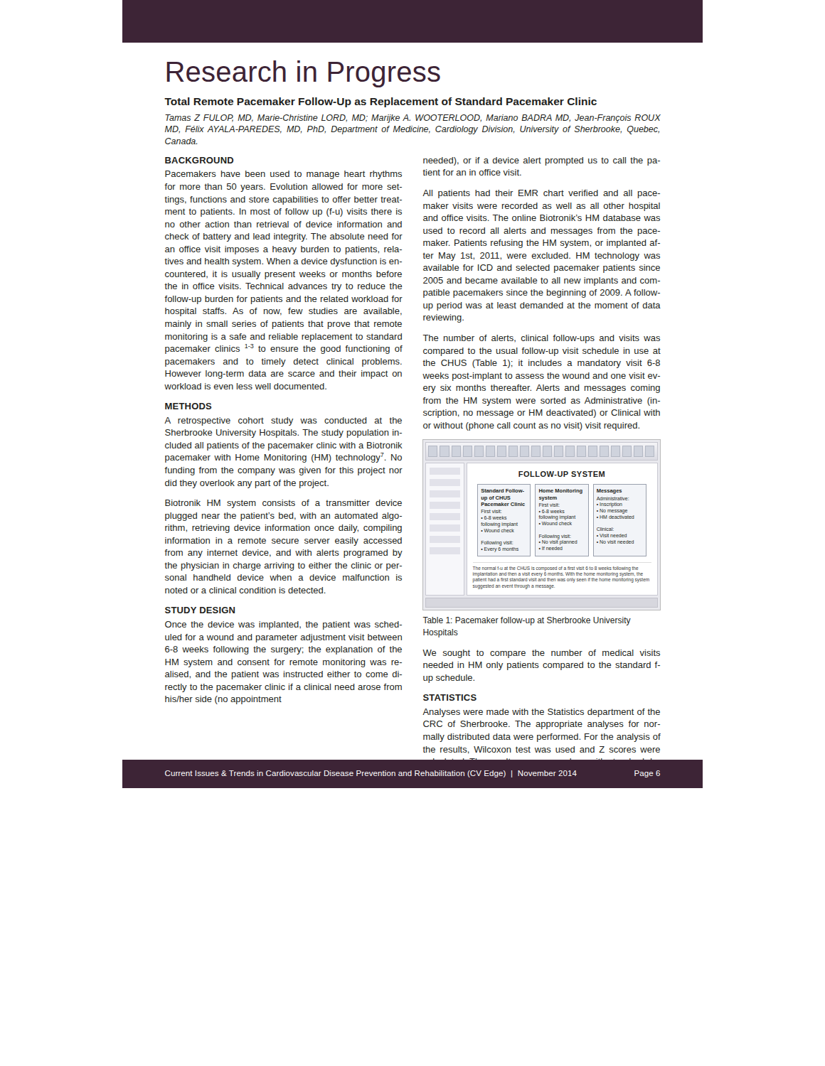Research in Progress
Total Remote Pacemaker Follow-Up as Replacement of Standard Pacemaker Clinic
Tamas Z FULOP, MD, Marie-Christine LORD, MD; Marijke A. WOOTERLOOD, Mariano BADRA MD, Jean-François ROUX MD, Félix AYALA-PAREDES, MD, PhD, Department of Medicine, Cardiology Division, University of Sherbrooke, Quebec, Canada.
BACKGROUND
Pacemakers have been used to manage heart rhythms for more than 50 years. Evolution allowed for more settings, functions and store capabilities to offer better treatment to patients. In most of follow up (f-u) visits there is no other action than retrieval of device information and check of battery and lead integrity. The absolute need for an office visit imposes a heavy burden to patients, relatives and health system. When a device dysfunction is encountered, it is usually present weeks or months before the in office visits. Technical advances try to reduce the follow-up burden for patients and the related workload for hospital staffs. As of now, few studies are available, mainly in small series of patients that prove that remote monitoring is a safe and reliable replacement to standard pacemaker clinics 1-3 to ensure the good functioning of pacemakers and to timely detect clinical problems. However long-term data are scarce and their impact on workload is even less well documented.
METHODS
A retrospective cohort study was conducted at the Sherbrooke University Hospitals. The study population included all patients of the pacemaker clinic with a Biotronik pacemaker with Home Monitoring (HM) technology7. No funding from the company was given for this project nor did they overlook any part of the project.
Biotronik HM system consists of a transmitter device plugged near the patient’s bed, with an automated algorithm, retrieving device information once daily, compiling information in a remote secure server easily accessed from any internet device, and with alerts programed by the physician in charge arriving to either the clinic or personal handheld device when a device malfunction is noted or a clinical condition is detected.
STUDY DESIGN
Once the device was implanted, the patient was scheduled for a wound and parameter adjustment visit between 6-8 weeks following the surgery; the explanation of the HM system and consent for remote monitoring was realised, and the patient was instructed either to come directly to the pacemaker clinic if a clinical need arose from his/her side (no appointment
needed), or if a device alert prompted us to call the patient for an in office visit.
All patients had their EMR chart verified and all pacemaker visits were recorded as well as all other hospital and office visits. The online Biotronik’s HM database was used to record all alerts and messages from the pacemaker. Patients refusing the HM system, or implanted after May 1st, 2011, were excluded. HM technology was available for ICD and selected pacemaker patients since 2005 and became available to all new implants and compatible pacemakers since the beginning of 2009. A follow-up period was at least demanded at the moment of data reviewing.
The number of alerts, clinical follow-ups and visits was compared to the usual follow-up visit schedule in use at the CHUS (Table 1); it includes a mandatory visit 6-8 weeks post-implant to assess the wound and one visit every six months thereafter. Alerts and messages coming from the HM system were sorted as Administrative (inscription, no message or HM deactivated) or Clinical with or without (phone call count as no visit) visit required.
FOLLOW-UP SYSTEM
Standard Follow-up of CHUS Pacemaker Clinic First visit:
• 6-8 weeks following implant
• Wound check
Following visit:
• Every 6 months
Home Monitoring system First visit:
• 6-8 weeks following implant
• Wound check
Following visit:
• No visit planned
• If needed
Messages Administrative:
• Inscription
• No message
• HM deactivated
Clinical:
• Visit needed
• No visit needed
The normal f-u at the CHUS is composed of a first visit 6 to 8 weeks following the implantation and then a visit every 6 months. With the home monitoring system, the patient had a first standard visit and then was only seen if the home monitoring system suggested an event through a message.
Table 1: Pacemaker follow-up at Sherbrooke University Hospitals
We sought to compare the number of medical visits needed in HM only patients compared to the standard f-up schedule.
STATISTICS
Analyses were made with the Statistics department of the CRC of Sherbrooke. The appropriate analyses for normally distributed data were performed. For the analysis of the results, Wilcoxon test was used and Z scores were calculated. The results are mean values with standard deviation and interquartile range (25-75).
Current Issues & Trends in Cardiovascular Disease Prevention and Rehabilitation (CV Edge) | November 2014
Page 6